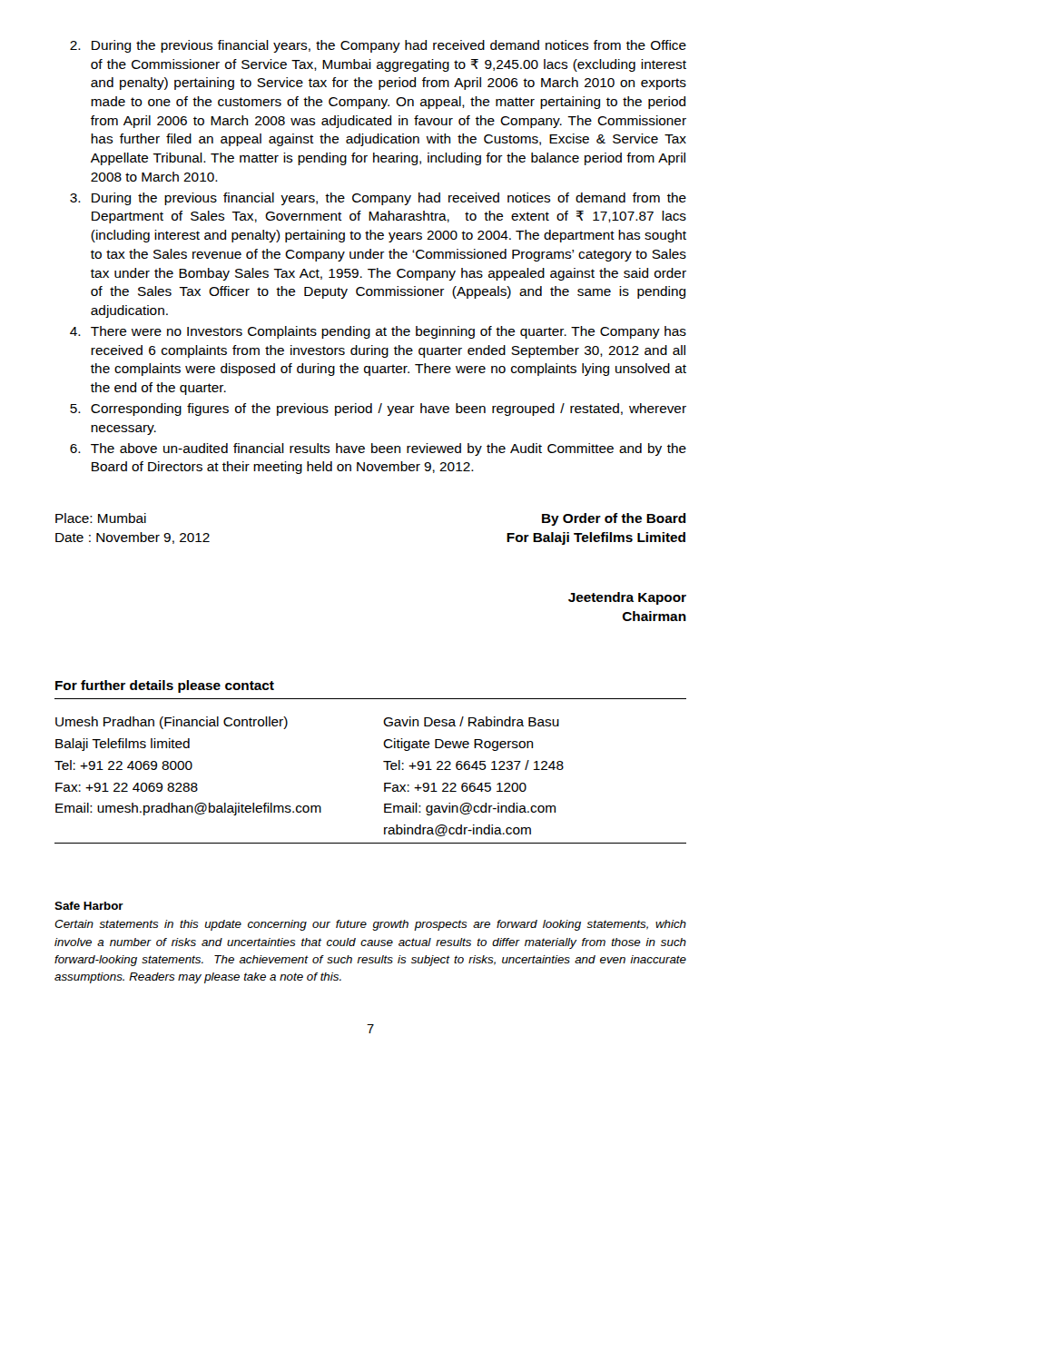During the previous financial years, the Company had received demand notices from the Office of the Commissioner of Service Tax, Mumbai aggregating to ₹ 9,245.00 lacs (excluding interest and penalty) pertaining to Service tax for the period from April 2006 to March 2010 on exports made to one of the customers of the Company. On appeal, the matter pertaining to the period from April 2006 to March 2008 was adjudicated in favour of the Company. The Commissioner has further filed an appeal against the adjudication with the Customs, Excise & Service Tax Appellate Tribunal. The matter is pending for hearing, including for the balance period from April 2008 to March 2010.
During the previous financial years, the Company had received notices of demand from the Department of Sales Tax, Government of Maharashtra, to the extent of ₹ 17,107.87 lacs (including interest and penalty) pertaining to the years 2000 to 2004. The department has sought to tax the Sales revenue of the Company under the ‘Commissioned Programs’ category to Sales tax under the Bombay Sales Tax Act, 1959. The Company has appealed against the said order of the Sales Tax Officer to the Deputy Commissioner (Appeals) and the same is pending adjudication.
There were no Investors Complaints pending at the beginning of the quarter. The Company has received 6 complaints from the investors during the quarter ended September 30, 2012 and all the complaints were disposed of during the quarter. There were no complaints lying unsolved at the end of the quarter.
Corresponding figures of the previous period / year have been regrouped / restated, wherever necessary.
The above un-audited financial results have been reviewed by the Audit Committee and by the Board of Directors at their meeting held on November 9, 2012.
| Place: Mumbai | By Order of the Board |
| Date : November 9, 2012 | For Balaji Telefilms Limited |
Jeetendra Kapoor
Chairman
For further details please contact
| Umesh Pradhan (Financial Controller) | Gavin Desa / Rabindra Basu |
| Balaji Telefilms limited | Citigate Dewe Rogerson |
| Tel: +91 22 4069 8000 | Tel: +91 22 6645 1237 / 1248 |
| Fax: +91 22 4069 8288 | Fax: +91 22 6645 1200 |
| Email: umesh.pradhan@balajitelefilms.com | Email: gavin@cdr-india.com |
| | rabindra@cdr-india.com |
Safe Harbor
Certain statements in this update concerning our future growth prospects are forward looking statements, which involve a number of risks and uncertainties that could cause actual results to differ materially from those in such forward-looking statements. The achievement of such results is subject to risks, uncertainties and even inaccurate assumptions. Readers may please take a note of this.
7